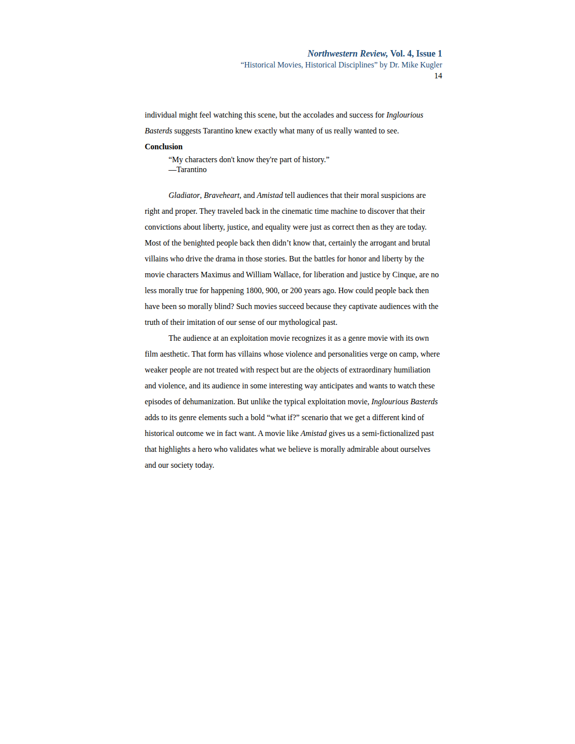Northwestern Review, Vol. 4, Issue 1
“Historical Movies, Historical Disciplines” by Dr. Mike Kugler
14
individual might feel watching this scene, but the accolades and success for Inglourious Basterds suggests Tarantino knew exactly what many of us really wanted to see.
Conclusion
“My characters don't know they're part of history.”
—Tarantino
Gladiator, Braveheart, and Amistad tell audiences that their moral suspicions are right and proper. They traveled back in the cinematic time machine to discover that their convictions about liberty, justice, and equality were just as correct then as they are today. Most of the benighted people back then didn’t know that, certainly the arrogant and brutal villains who drive the drama in those stories. But the battles for honor and liberty by the movie characters Maximus and William Wallace, for liberation and justice by Cinque, are no less morally true for happening 1800, 900, or 200 years ago. How could people back then have been so morally blind? Such movies succeed because they captivate audiences with the truth of their imitation of our sense of our mythological past.
The audience at an exploitation movie recognizes it as a genre movie with its own film aesthetic. That form has villains whose violence and personalities verge on camp, where weaker people are not treated with respect but are the objects of extraordinary humiliation and violence, and its audience in some interesting way anticipates and wants to watch these episodes of dehumanization. But unlike the typical exploitation movie, Inglourious Basterds adds to its genre elements such a bold “what if?” scenario that we get a different kind of historical outcome we in fact want. A movie like Amistad gives us a semi-fictionalized past that highlights a hero who validates what we believe is morally admirable about ourselves and our society today.